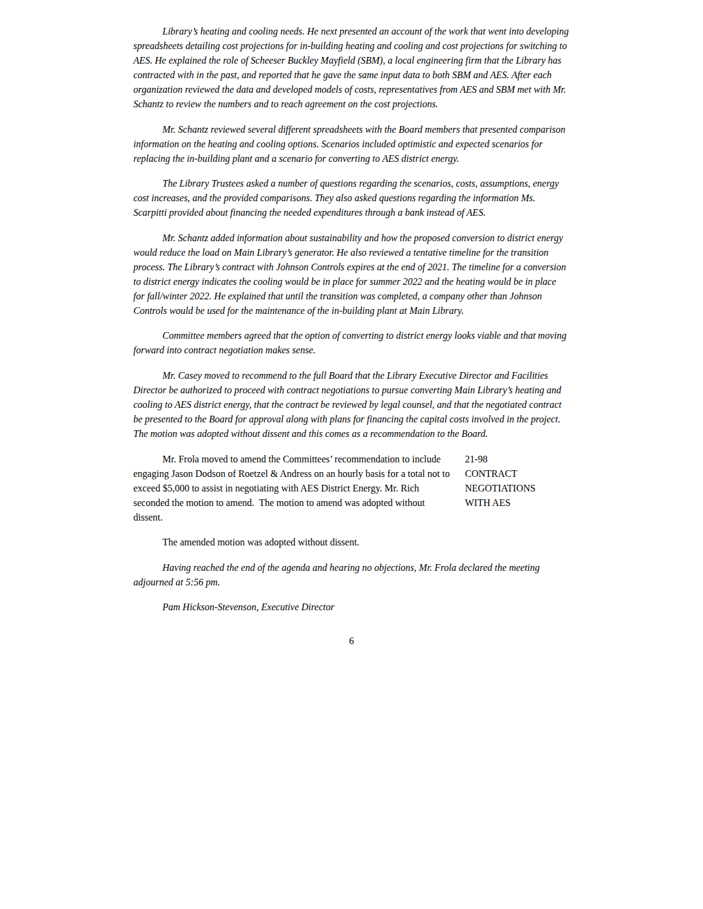Library’s heating and cooling needs. He next presented an account of the work that went into developing spreadsheets detailing cost projections for in-building heating and cooling and cost projections for switching to AES. He explained the role of Scheeser Buckley Mayfield (SBM), a local engineering firm that the Library has contracted with in the past, and reported that he gave the same input data to both SBM and AES. After each organization reviewed the data and developed models of costs, representatives from AES and SBM met with Mr. Schantz to review the numbers and to reach agreement on the cost projections.
Mr. Schantz reviewed several different spreadsheets with the Board members that presented comparison information on the heating and cooling options. Scenarios included optimistic and expected scenarios for replacing the in-building plant and a scenario for converting to AES district energy.
The Library Trustees asked a number of questions regarding the scenarios, costs, assumptions, energy cost increases, and the provided comparisons. They also asked questions regarding the information Ms. Scarpitti provided about financing the needed expenditures through a bank instead of AES.
Mr. Schantz added information about sustainability and how the proposed conversion to district energy would reduce the load on Main Library’s generator. He also reviewed a tentative timeline for the transition process. The Library’s contract with Johnson Controls expires at the end of 2021. The timeline for a conversion to district energy indicates the cooling would be in place for summer 2022 and the heating would be in place for fall/winter 2022. He explained that until the transition was completed, a company other than Johnson Controls would be used for the maintenance of the in-building plant at Main Library.
Committee members agreed that the option of converting to district energy looks viable and that moving forward into contract negotiation makes sense.
Mr. Casey moved to recommend to the full Board that the Library Executive Director and Facilities Director be authorized to proceed with contract negotiations to pursue converting Main Library’s heating and cooling to AES district energy, that the contract be reviewed by legal counsel, and that the negotiated contract be presented to the Board for approval along with plans for financing the capital costs involved in the project. The motion was adopted without dissent and this comes as a recommendation to the Board.
Mr. Frola moved to amend the Committees’ recommendation to include engaging Jason Dodson of Roetzel & Andress on an hourly basis for a total not to exceed $5,000 to assist in negotiating with AES District Energy. Mr. Rich seconded the motion to amend. The motion to amend was adopted without dissent.
21-98 CONTRACT NEGOTIATIONS WITH AES
The amended motion was adopted without dissent.
Having reached the end of the agenda and hearing no objections, Mr. Frola declared the meeting adjourned at 5:56 pm.
Pam Hickson-Stevenson, Executive Director
6